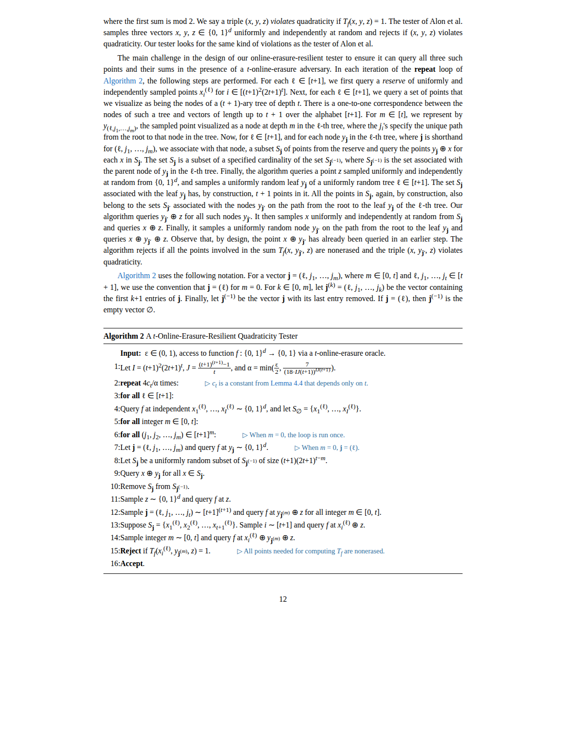where the first sum is mod 2. We say a triple (x, y, z) violates quadraticity if Tf(x, y, z) = 1. The tester of Alon et al. samples three vectors x, y, z ∈ {0, 1}d uniformly and independently at random and rejects if (x, y, z) violates quadraticity. Our tester looks for the same kind of violations as the tester of Alon et al.
The main challenge in the design of our online-erasure-resilient tester to ensure it can query all three such points and their sums in the presence of a t-online-erasure adversary. In each iteration of the repeat loop of Algorithm 2, the following steps are performed. For each ℓ ∈ [t+1], we first query a reserve of uniformly and independently sampled points xi(ℓ) for i ∈ [(t+1)2(2t+1)t]. Next, for each ℓ ∈ [t+1], we query a set of points that we visualize as being the nodes of a (t + 1)-ary tree of depth t. There is a one-to-one correspondence between the nodes of such a tree and vectors of length up to t + 1 over the alphabet [t+1]. For m ∈ [t], we represent by y(ℓ,j1,…,jm), the sampled point visualized as a node at depth m in the ℓ-th tree, where the ji's specify the unique path from the root to that node in the tree. Now, for ℓ ∈ [t+1], and for each node yj in the ℓ-th tree, where j is shorthand for (ℓ, j1, …, jm), we associate with that node, a subset Sj of points from the reserve and query the points yj ⊕ x for each x in Sj. The set Sj is a subset of a specified cardinality of the set Sj(−1), where Sj(−1) is the set associated with the parent node of yj in the ℓ-th tree. Finally, the algorithm queries a point z sampled uniformly and independently at random from {0, 1}d, and samples a uniformly random leaf yj of a uniformly random tree ℓ ∈ [t+1]. The set Sj associated with the leaf yj has, by construction, t + 1 points in it. All the points in Sj, again, by construction, also belong to the sets Sj′ associated with the nodes yj′ on the path from the root to the leaf yj of the ℓ-th tree. Our algorithm queries yj′ ⊕ z for all such nodes yj′. It then samples x uniformly and independently at random from Sj and queries x ⊕ z. Finally, it samples a uniformly random node yj′ on the path from the root to the leaf yj and queries x ⊕ yj′ ⊕ z. Observe that, by design, the point x ⊕ yj′ has already been queried in an earlier step. The algorithm rejects if all the points involved in the sum Tf(x, yj′, z) are nonerased and the triple (x, yj′, z) violates quadraticity.
Algorithm 2 uses the following notation. For a vector j = (ℓ, j1, …, jm), where m ∈ [0, t] and ℓ, j1, …, jt ∈ [t + 1], we use the convention that j = (ℓ) for m = 0. For k ∈ [0, m], let j(k) = (ℓ, j1, …, jk) be the vector containing the first k+1 entries of j. Finally, let j(−1) be the vector j with its last entry removed. If j = (ℓ), then j(−1) is the empty vector ∅.
Algorithm 2 A t-Online-Erasure-Resilient Quadraticity Tester
| | Input: ε ∈ (0, 1), access to function f : {0, 1} d → {0, 1} via a t -online-erasure oracle. |
| 1: | Let I = ( t +1) 2 (2 t +1) t , J = ( t +1) ( t +1) −1 t , and α = min( ε 2 , 7 (18· IJ ( t +1)) IJ ( t +1) ). |
| 2: | repeat 4 c t /α times: ▷ c t is a constant from Lemma 4.4 that depends only on t . |
| 3: | for all ℓ ∈ [ t +1]: |
| 4: | Query f at independent x 1 (ℓ) , …, x I (ℓ) ∼ {0, 1} d , and let S ∅ = { x 1 (ℓ) , …, x I (ℓ) }. |
| 5: | for all integer m ∈ [0, t ]: |
| 6: | for all ( j 1 , j 2 , …, j m ) ∈ [ t +1] m : ▷ When m = 0, the loop is run once. |
| 7: | Let j = (ℓ, j 1 , …, j m ) and query f at y j ∼ {0, 1} d . ▷ When m = 0, j = (ℓ). |
| 8: | Let S j be a uniformly random subset of S j (−1) of size ( t +1)(2 t +1) t − m . |
| 9: | Query x ⊕ y j for all x ∈ S j . |
| 10: | Remove S j from S j (−1) . |
| 11: | Sample z ∼ {0, 1} d and query f at z . |
| 12: | Sample j = (ℓ, j 1 , …, j t ) ∼ [ t +1] ( t +1) and query f at y j ( m ) ⊕ z for all integer m ∈ [0, t ]. |
| 13: | Suppose S j = { x 1 (ℓ) , x 2 (ℓ) , …, x t +1 (ℓ) }. Sample i ∼ [ t +1] and query f at x i (ℓ) ⊕ z . |
| 14: | Sample integer m ∼ [0, t ] and query f at x i (ℓ) ⊕ y j ( m ) ⊕ z . |
| 15: | Reject if T f ( x i (ℓ) , y j ( m ) , z ) = 1. ▷ All points needed for computing T f are nonerased. |
| 16: | Accept . |
12